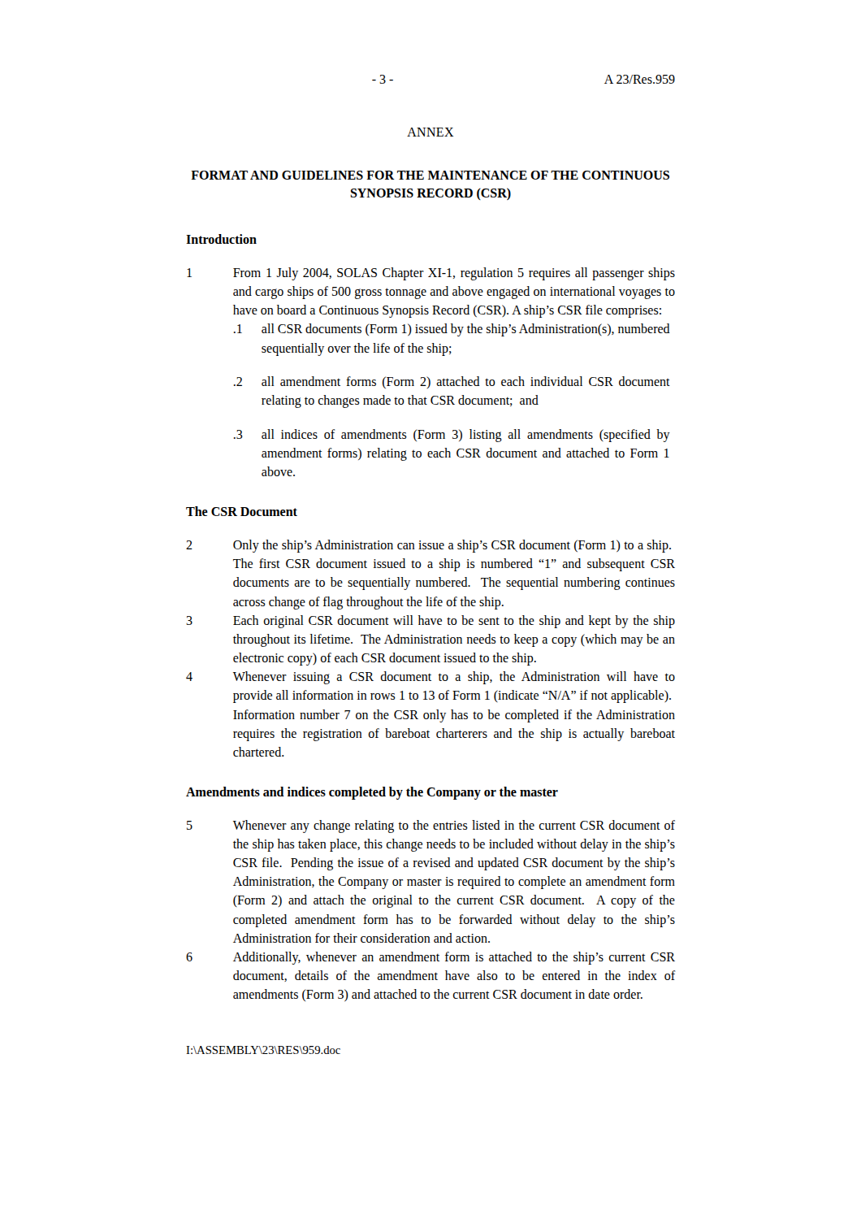- 3 - A 23/Res.959
ANNEX
FORMAT AND GUIDELINES FOR THE MAINTENANCE OF THE CONTINUOUS
SYNOPSIS RECORD (CSR)
Introduction
1 From 1 July 2004, SOLAS Chapter XI-1, regulation 5 requires all passenger ships and cargo ships of 500 gross tonnage and above engaged on international voyages to have on board a Continuous Synopsis Record (CSR). A ship’s CSR file comprises:
.1 all CSR documents (Form 1) issued by the ship’s Administration(s), numbered sequentially over the life of the ship;
.2 all amendment forms (Form 2) attached to each individual CSR document relating to changes made to that CSR document; and
.3 all indices of amendments (Form 3) listing all amendments (specified by amendment forms) relating to each CSR document and attached to Form 1 above.
The CSR Document
2 Only the ship’s Administration can issue a ship’s CSR document (Form 1) to a ship. The first CSR document issued to a ship is numbered “1” and subsequent CSR documents are to be sequentially numbered. The sequential numbering continues across change of flag throughout the life of the ship.
3 Each original CSR document will have to be sent to the ship and kept by the ship throughout its lifetime. The Administration needs to keep a copy (which may be an electronic copy) of each CSR document issued to the ship.
4 Whenever issuing a CSR document to a ship, the Administration will have to provide all information in rows 1 to 13 of Form 1 (indicate “N/A” if not applicable). Information number 7 on the CSR only has to be completed if the Administration requires the registration of bareboat charterers and the ship is actually bareboat chartered.
Amendments and indices completed by the Company or the master
5 Whenever any change relating to the entries listed in the current CSR document of the ship has taken place, this change needs to be included without delay in the ship’s CSR file. Pending the issue of a revised and updated CSR document by the ship’s Administration, the Company or master is required to complete an amendment form (Form 2) and attach the original to the current CSR document. A copy of the completed amendment form has to be forwarded without delay to the ship’s Administration for their consideration and action.
6 Additionally, whenever an amendment form is attached to the ship’s current CSR document, details of the amendment have also to be entered in the index of amendments (Form 3) and attached to the current CSR document in date order.
I:\ASSEMBLY\23\RES\959.doc